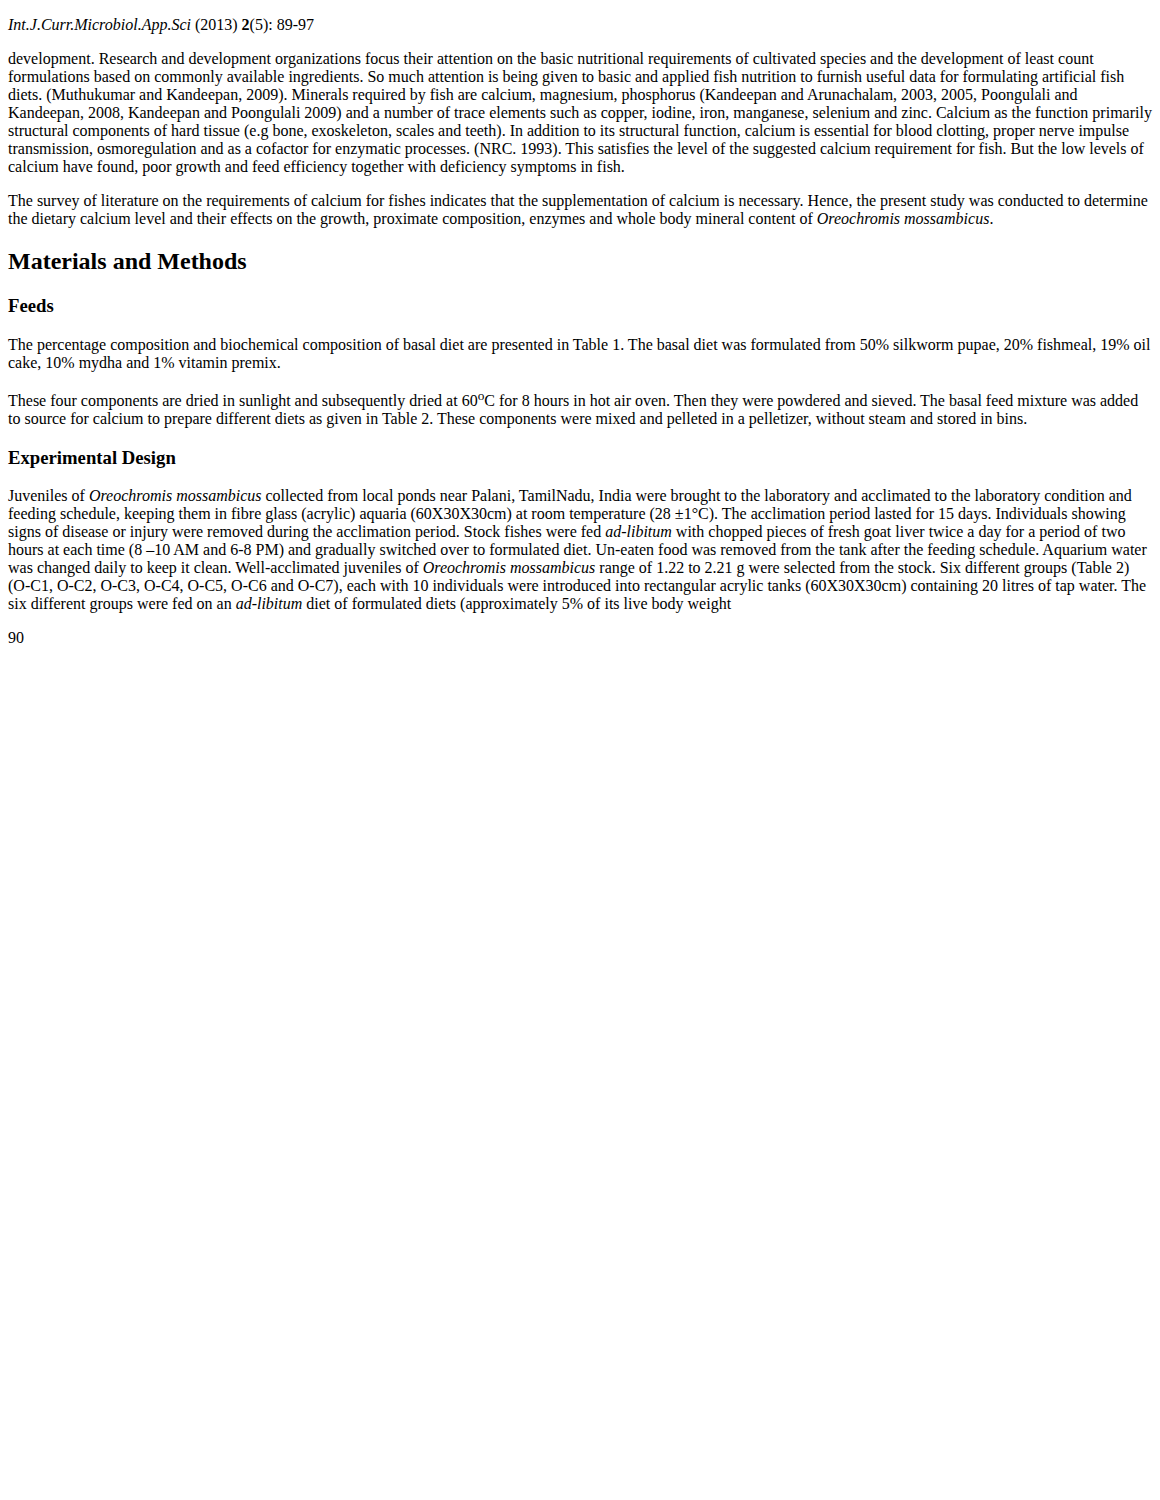Int.J.Curr.Microbiol.App.Sci (2013) 2(5): 89-97
development. Research and development organizations focus their attention on the basic nutritional requirements of cultivated species and the development of least count formulations based on commonly available ingredients. So much attention is being given to basic and applied fish nutrition to furnish useful data for formulating artificial fish diets. (Muthukumar and Kandeepan, 2009). Minerals required by fish are calcium, magnesium, phosphorus (Kandeepan and Arunachalam, 2003, 2005, Poongulali and Kandeepan, 2008, Kandeepan and Poongulali 2009) and a number of trace elements such as copper, iodine, iron, manganese, selenium and zinc. Calcium as the function primarily structural components of hard tissue (e.g bone, exoskeleton, scales and teeth). In addition to its structural function, calcium is essential for blood clotting, proper nerve impulse transmission, osmoregulation and as a cofactor for enzymatic processes. (NRC. 1993). This satisfies the level of the suggested calcium requirement for fish. But the low levels of calcium have found, poor growth and feed efficiency together with deficiency symptoms in fish.
The survey of literature on the requirements of calcium for fishes indicates that the supplementation of calcium is necessary. Hence, the present study was conducted to determine the dietary calcium level and their effects on the growth, proximate composition, enzymes and whole body mineral content of Oreochromis mossambicus.
Materials and Methods
Feeds
The percentage composition and biochemical composition of basal diet are presented in Table 1. The basal diet was formulated from 50% silkworm pupae, 20% fishmeal, 19% oil cake, 10% mydha and 1% vitamin premix.
These four components are dried in sunlight and subsequently dried at 60oC for 8 hours in hot air oven. Then they were powdered and sieved. The basal feed mixture was added to source for calcium to prepare different diets as given in Table 2. These components were mixed and pelleted in a pelletizer, without steam and stored in bins.
Experimental Design
Juveniles of Oreochromis mossambicus collected from local ponds near Palani, TamilNadu, India were brought to the laboratory and acclimated to the laboratory condition and feeding schedule, keeping them in fibre glass (acrylic) aquaria (60X30X30cm) at room temperature (28 ±1°C). The acclimation period lasted for 15 days. Individuals showing signs of disease or injury were removed during the acclimation period. Stock fishes were fed ad-libitum with chopped pieces of fresh goat liver twice a day for a period of two hours at each time (8 –10 AM and 6-8 PM) and gradually switched over to formulated diet. Un-eaten food was removed from the tank after the feeding schedule. Aquarium water was changed daily to keep it clean. Well-acclimated juveniles of Oreochromis mossambicus range of 1.22 to 2.21 g were selected from the stock. Six different groups (Table 2) (O-C1, O-C2, O-C3, O-C4, O-C5, O-C6 and O-C7), each with 10 individuals were introduced into rectangular acrylic tanks (60X30X30cm) containing 20 litres of tap water. The six different groups were fed on an ad-libitum diet of formulated diets (approximately 5% of its live body weight
90